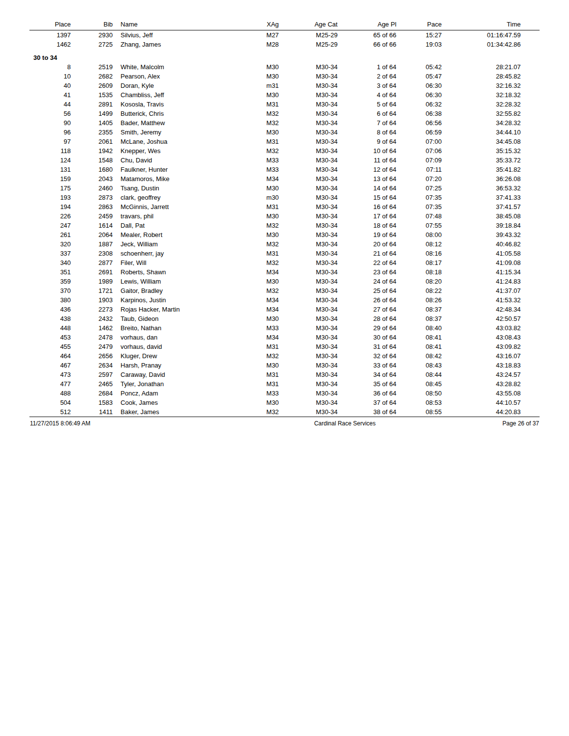| Place | Bib | Name | XAg | Age Cat | Age Pl | Pace | Time | |
| --- | --- | --- | --- | --- | --- | --- | --- | --- |
| 1397 | 2930 | Silvius, Jeff | M27 | M25-29 | 65 of 66 | 15:27 | 01:16:47.59 | |
| 1462 | 2725 | Zhang, James | M28 | M25-29 | 66 of 66 | 19:03 | 01:34:42.86 | |
| 30 to 34 |
| 8 | 2519 | White, Malcolm | M30 | M30-34 | 1 of 64 | 05:42 | 28:21.07 | |
| 10 | 2682 | Pearson, Alex | M30 | M30-34 | 2 of 64 | 05:47 | 28:45.82 | |
| 40 | 2609 | Doran, Kyle | m31 | M30-34 | 3 of 64 | 06:30 | 32:16.32 | |
| 41 | 1535 | Chambliss, Jeff | M30 | M30-34 | 4 of 64 | 06:30 | 32:18.32 | |
| 44 | 2891 | Kososla, Travis | M31 | M30-34 | 5 of 64 | 06:32 | 32:28.32 | |
| 56 | 1499 | Butterick, Chris | M32 | M30-34 | 6 of 64 | 06:38 | 32:55.82 | |
| 90 | 1405 | Bader, Matthew | M32 | M30-34 | 7 of 64 | 06:56 | 34:28.32 | |
| 96 | 2355 | Smith, Jeremy | M30 | M30-34 | 8 of 64 | 06:59 | 34:44.10 | |
| 97 | 2061 | McLane, Joshua | M31 | M30-34 | 9 of 64 | 07:00 | 34:45.08 | |
| 118 | 1942 | Knepper, Wes | M32 | M30-34 | 10 of 64 | 07:06 | 35:15.32 | |
| 124 | 1548 | Chu, David | M33 | M30-34 | 11 of 64 | 07:09 | 35:33.72 | |
| 131 | 1680 | Faulkner, Hunter | M33 | M30-34 | 12 of 64 | 07:11 | 35:41.82 | |
| 159 | 2043 | Matamoros, Mike | M34 | M30-34 | 13 of 64 | 07:20 | 36:26.08 | |
| 175 | 2460 | Tsang, Dustin | M30 | M30-34 | 14 of 64 | 07:25 | 36:53.32 | |
| 193 | 2873 | clark, geoffrey | m30 | M30-34 | 15 of 64 | 07:35 | 37:41.33 | |
| 194 | 2863 | McGinnis, Jarrett | M31 | M30-34 | 16 of 64 | 07:35 | 37:41.57 | |
| 226 | 2459 | travars, phil | M30 | M30-34 | 17 of 64 | 07:48 | 38:45.08 | |
| 247 | 1614 | Dall, Pat | M32 | M30-34 | 18 of 64 | 07:55 | 39:18.84 | |
| 261 | 2064 | Mealer, Robert | M30 | M30-34 | 19 of 64 | 08:00 | 39:43.32 | |
| 320 | 1887 | Jeck, William | M32 | M30-34 | 20 of 64 | 08:12 | 40:46.82 | |
| 337 | 2308 | schoenherr, jay | M31 | M30-34 | 21 of 64 | 08:16 | 41:05.58 | |
| 340 | 2877 | Filer, Will | M32 | M30-34 | 22 of 64 | 08:17 | 41:09.08 | |
| 351 | 2691 | Roberts, Shawn | M34 | M30-34 | 23 of 64 | 08:18 | 41:15.34 | |
| 359 | 1989 | Lewis, William | M30 | M30-34 | 24 of 64 | 08:20 | 41:24.83 | |
| 370 | 1721 | Gaitor, Bradley | M32 | M30-34 | 25 of 64 | 08:22 | 41:37.07 | |
| 380 | 1903 | Karpinos, Justin | M34 | M30-34 | 26 of 64 | 08:26 | 41:53.32 | |
| 436 | 2273 | Rojas Hacker, Martin | M34 | M30-34 | 27 of 64 | 08:37 | 42:48.34 | |
| 438 | 2432 | Taub, Gideon | M30 | M30-34 | 28 of 64 | 08:37 | 42:50.57 | |
| 448 | 1462 | Breito, Nathan | M33 | M30-34 | 29 of 64 | 08:40 | 43:03.82 | |
| 453 | 2478 | vorhaus, dan | M34 | M30-34 | 30 of 64 | 08:41 | 43:08.43 | |
| 455 | 2479 | vorhaus, david | M31 | M30-34 | 31 of 64 | 08:41 | 43:09.82 | |
| 464 | 2656 | Kluger, Drew | M32 | M30-34 | 32 of 64 | 08:42 | 43:16.07 | |
| 467 | 2634 | Harsh, Pranay | M30 | M30-34 | 33 of 64 | 08:43 | 43:18.83 | |
| 473 | 2597 | Caraway, David | M31 | M30-34 | 34 of 64 | 08:44 | 43:24.57 | |
| 477 | 2465 | Tyler, Jonathan | M31 | M30-34 | 35 of 64 | 08:45 | 43:28.82 | |
| 488 | 2684 | Poncz, Adam | M33 | M30-34 | 36 of 64 | 08:50 | 43:55.08 | |
| 504 | 1583 | Cook, James | M30 | M30-34 | 37 of 64 | 08:53 | 44:10.57 | |
| 512 | 1411 | Baker, James | M32 | M30-34 | 38 of 64 | 08:55 | 44:20.83 | |
| 11/27/2015 8:06:49 AM | Cardinal Race Services | Page 26 of 37 |